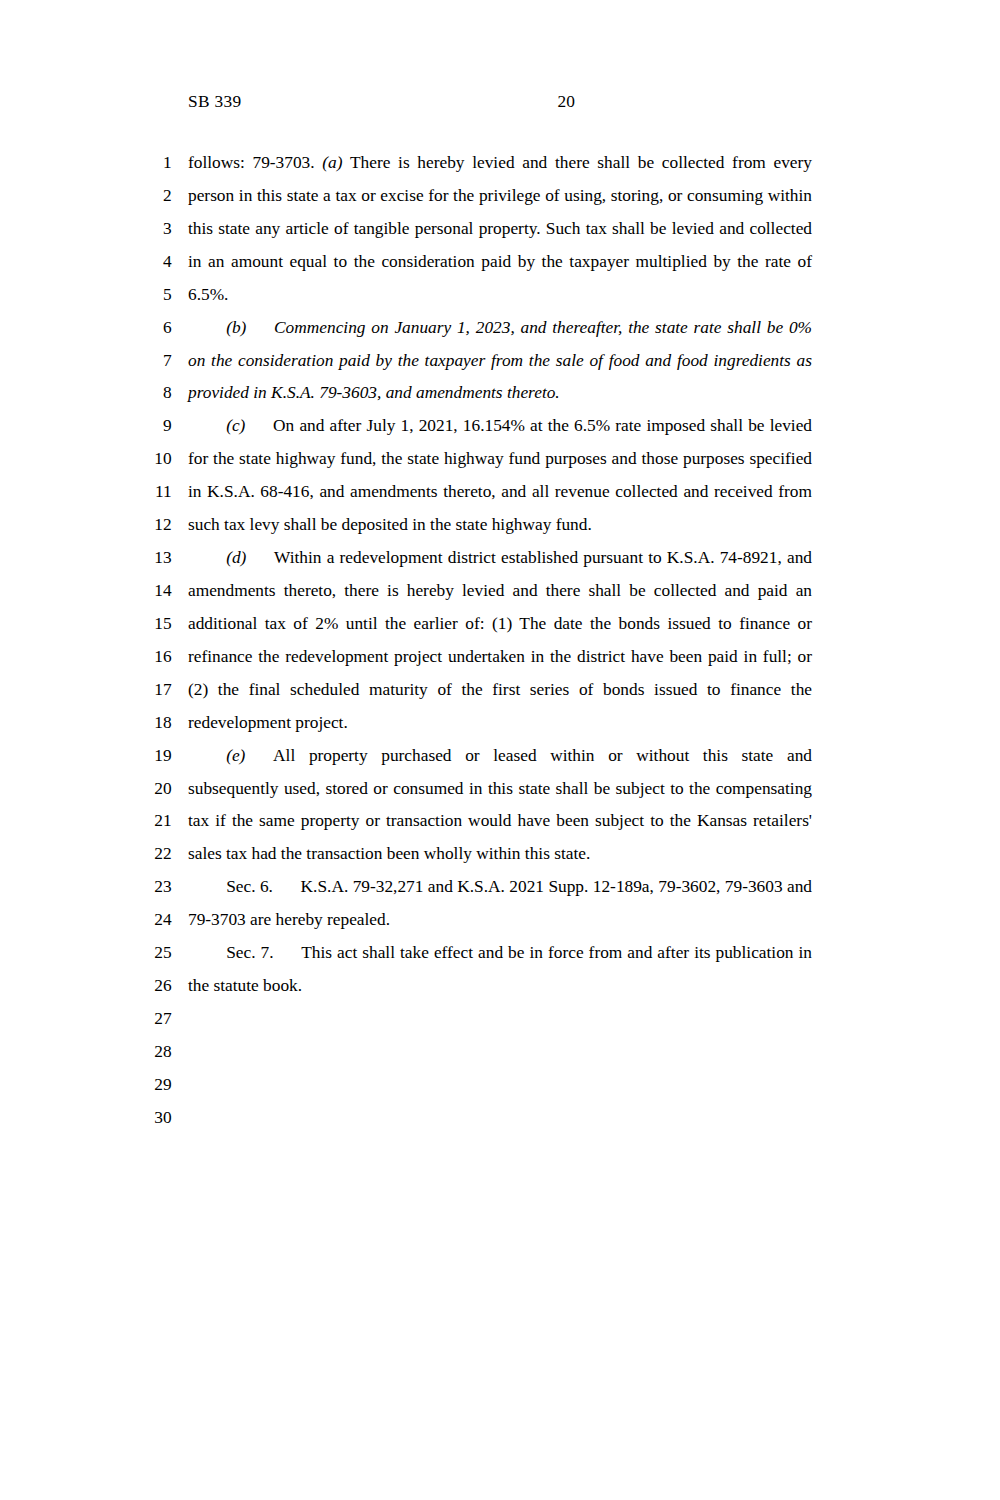SB 339 20
1 2 3 4 5 6 7 8 9 10 11 12 13 14 15 16 17 18 19 20 21 22 23 24 25 26 27 28 29 30
follows: 79-3703. (a) There is hereby levied and there shall be collected from every person in this state a tax or excise for the privilege of using, storing, or consuming within this state any article of tangible personal property. Such tax shall be levied and collected in an amount equal to the consideration paid by the taxpayer multiplied by the rate of 6.5%.
(b) Commencing on January 1, 2023, and thereafter, the state rate shall be 0% on the consideration paid by the taxpayer from the sale of food and food ingredients as provided in K.S.A. 79-3603, and amendments thereto.
(c) On and after July 1, 2021, 16.154% at the 6.5% rate imposed shall be levied for the state highway fund, the state highway fund purposes and those purposes specified in K.S.A. 68-416, and amendments thereto, and all revenue collected and received from such tax levy shall be deposited in the state highway fund.
(d) Within a redevelopment district established pursuant to K.S.A. 74-8921, and amendments thereto, there is hereby levied and there shall be collected and paid an additional tax of 2% until the earlier of: (1) The date the bonds issued to finance or refinance the redevelopment project undertaken in the district have been paid in full; or (2) the final scheduled maturity of the first series of bonds issued to finance the redevelopment project.
(e) All property purchased or leased within or without this state and subsequently used, stored or consumed in this state shall be subject to the compensating tax if the same property or transaction would have been subject to the Kansas retailers' sales tax had the transaction been wholly within this state.
Sec. 6. K.S.A. 79-32,271 and K.S.A. 2021 Supp. 12-189a, 79-3602, 79-3603 and 79-3703 are hereby repealed.
Sec. 7. This act shall take effect and be in force from and after its publication in the statute book.